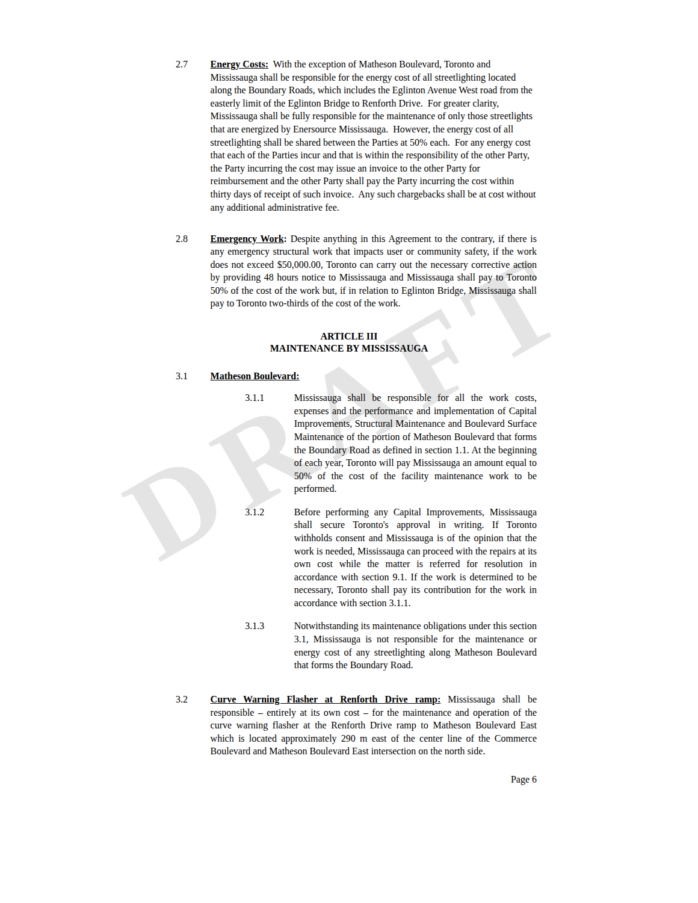DRAFT
2.7
Energy Costs: With the exception of Matheson Boulevard, Toronto and Mississauga shall be responsible for the energy cost of all streetlighting located along the Boundary Roads, which includes the Eglinton Avenue West road from the easterly limit of the Eglinton Bridge to Renforth Drive. For greater clarity, Mississauga shall be fully responsible for the maintenance of only those streetlights that are energized by Enersource Mississauga. However, the energy cost of all streetlighting shall be shared between the Parties at 50% each. For any energy cost that each of the Parties incur and that is within the responsibility of the other Party, the Party incurring the cost may issue an invoice to the other Party for reimbursement and the other Party shall pay the Party incurring the cost within thirty days of receipt of such invoice. Any such chargebacks shall be at cost without any additional administrative fee.
2.8
Emergency Work: Despite anything in this Agreement to the contrary, if there is any emergency structural work that impacts user or community safety, if the work does not exceed $50,000.00, Toronto can carry out the necessary corrective action by providing 48 hours notice to Mississauga and Mississauga shall pay to Toronto 50% of the cost of the work but, if in relation to Eglinton Bridge, Mississauga shall pay to Toronto two-thirds of the cost of the work.
ARTICLE III
MAINTENANCE BY MISSISSAUGA
3.1
Matheson Boulevard:
3.1.1
Mississauga shall be responsible for all the work costs, expenses and the performance and implementation of Capital Improvements, Structural Maintenance and Boulevard Surface Maintenance of the portion of Matheson Boulevard that forms the Boundary Road as defined in section 1.1. At the beginning of each year, Toronto will pay Mississauga an amount equal to 50% of the cost of the facility maintenance work to be performed.
3.1.2
Before performing any Capital Improvements, Mississauga shall secure Toronto's approval in writing. If Toronto withholds consent and Mississauga is of the opinion that the work is needed, Mississauga can proceed with the repairs at its own cost while the matter is referred for resolution in accordance with section 9.1. If the work is determined to be necessary, Toronto shall pay its contribution for the work in accordance with section 3.1.1.
3.1.3
Notwithstanding its maintenance obligations under this section 3.1, Mississauga is not responsible for the maintenance or energy cost of any streetlighting along Matheson Boulevard that forms the Boundary Road.
3.2
Curve Warning Flasher at Renforth Drive ramp: Mississauga shall be responsible – entirely at its own cost – for the maintenance and operation of the curve warning flasher at the Renforth Drive ramp to Matheson Boulevard East which is located approximately 290 m east of the center line of the Commerce Boulevard and Matheson Boulevard East intersection on the north side.
Page 6